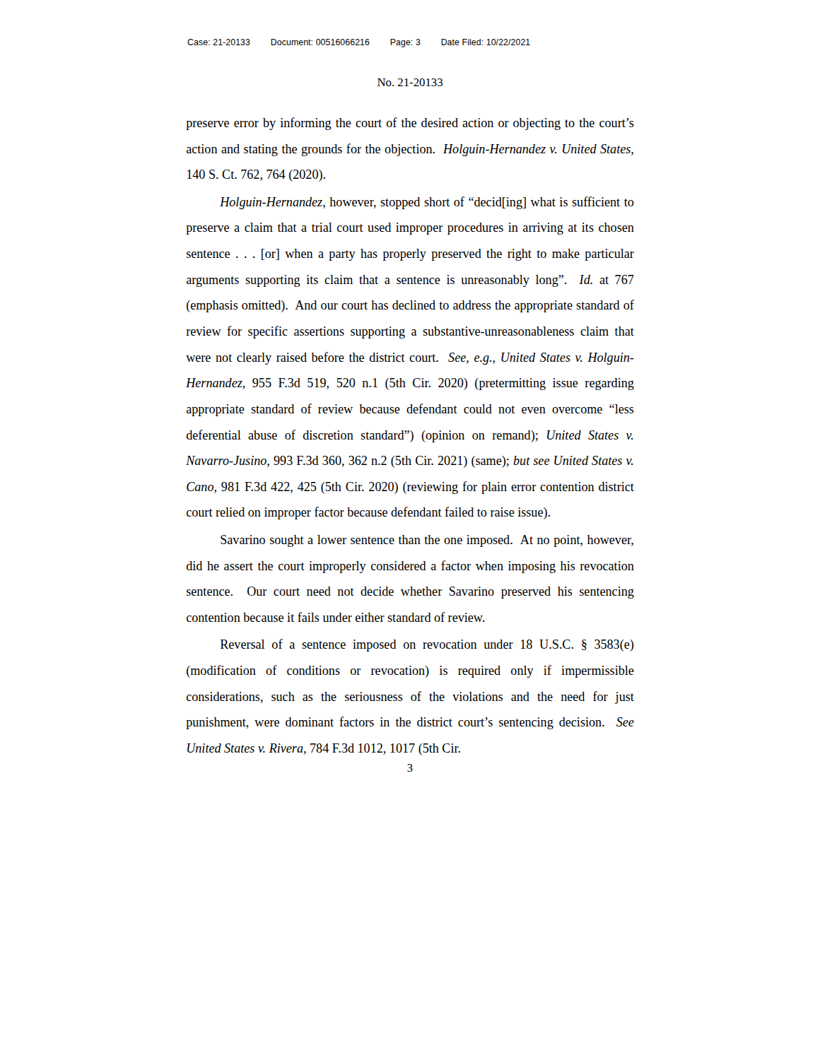Case: 21-20133 Document: 00516066216 Page: 3 Date Filed: 10/22/2021
No. 21-20133
preserve error by informing the court of the desired action or objecting to the court’s action and stating the grounds for the objection. Holguin-Hernandez v. United States, 140 S. Ct. 762, 764 (2020).
Holguin-Hernandez, however, stopped short of “decid[ing] what is sufficient to preserve a claim that a trial court used improper procedures in arriving at its chosen sentence . . . [or] when a party has properly preserved the right to make particular arguments supporting its claim that a sentence is unreasonably long”. Id. at 767 (emphasis omitted). And our court has declined to address the appropriate standard of review for specific assertions supporting a substantive-unreasonableness claim that were not clearly raised before the district court. See, e.g., United States v. Holguin-Hernandez, 955 F.3d 519, 520 n.1 (5th Cir. 2020) (pretermitting issue regarding appropriate standard of review because defendant could not even overcome “less deferential abuse of discretion standard”) (opinion on remand); United States v. Navarro-Jusino, 993 F.3d 360, 362 n.2 (5th Cir. 2021) (same); but see United States v. Cano, 981 F.3d 422, 425 (5th Cir. 2020) (reviewing for plain error contention district court relied on improper factor because defendant failed to raise issue).
Savarino sought a lower sentence than the one imposed. At no point, however, did he assert the court improperly considered a factor when imposing his revocation sentence. Our court need not decide whether Savarino preserved his sentencing contention because it fails under either standard of review.
Reversal of a sentence imposed on revocation under 18 U.S.C. § 3583(e) (modification of conditions or revocation) is required only if impermissible considerations, such as the seriousness of the violations and the need for just punishment, were dominant factors in the district court’s sentencing decision. See United States v. Rivera, 784 F.3d 1012, 1017 (5th Cir.
3